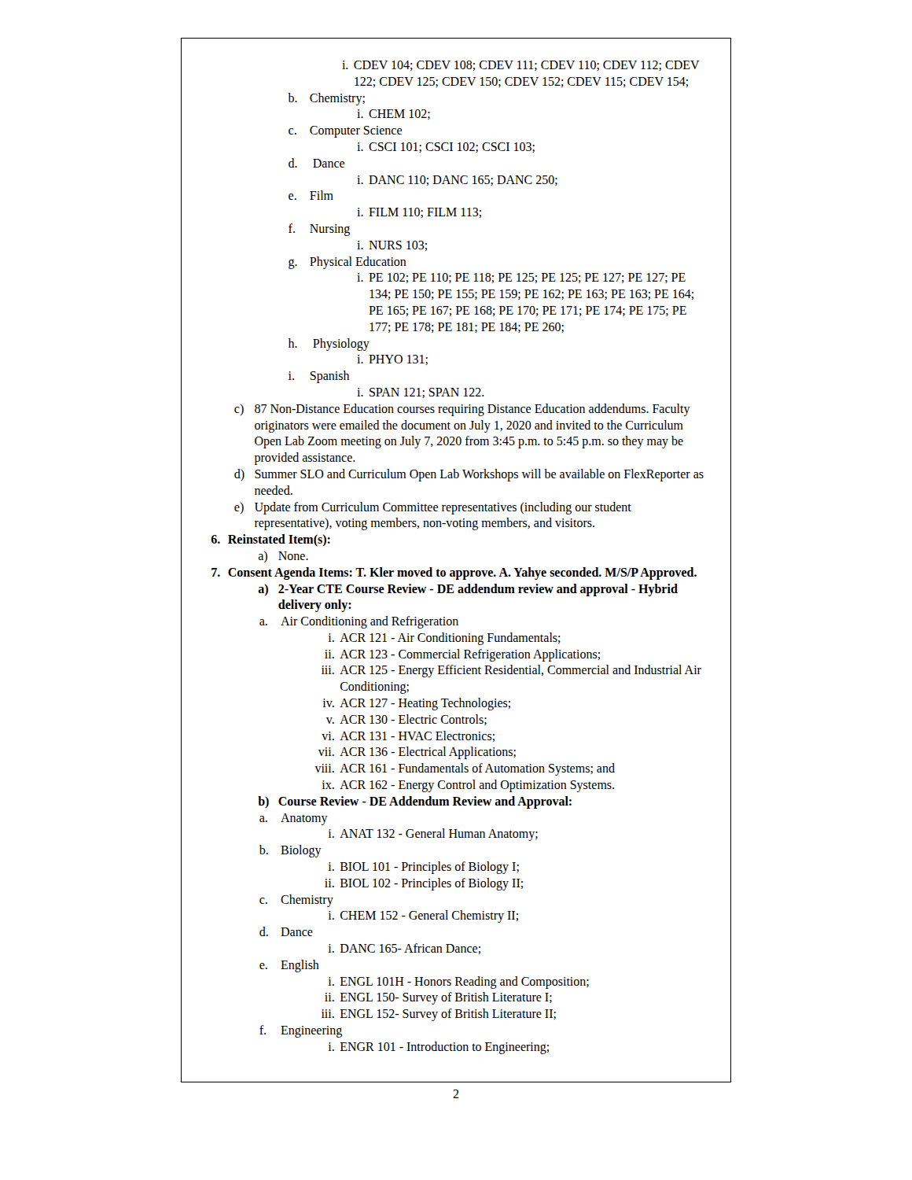i. CDEV 104; CDEV 108; CDEV 111; CDEV 110; CDEV 112; CDEV 122; CDEV 125; CDEV 150; CDEV 152; CDEV 115; CDEV 154;
b. Chemistry;
i. CHEM 102;
c. Computer Science
i. CSCI 101; CSCI 102; CSCI 103;
d. Dance
i. DANC 110; DANC 165; DANC 250;
e. Film
i. FILM 110; FILM 113;
f. Nursing
i. NURS 103;
g. Physical Education
i. PE 102; PE 110; PE 118; PE 125; PE 125; PE 127; PE 127; PE 134; PE 150; PE 155; PE 159; PE 162; PE 163; PE 163; PE 164; PE 165; PE 167; PE 168; PE 170; PE 171; PE 174; PE 175; PE 177; PE 178; PE 181; PE 184; PE 260;
h. Physiology
i. PHYO 131;
i. Spanish
i. SPAN 121; SPAN 122.
c) 87 Non-Distance Education courses requiring Distance Education addendums. Faculty originators were emailed the document on July 1, 2020 and invited to the Curriculum Open Lab Zoom meeting on July 7, 2020 from 3:45 p.m. to 5:45 p.m. so they may be provided assistance.
d) Summer SLO and Curriculum Open Lab Workshops will be available on FlexReporter as needed.
e) Update from Curriculum Committee representatives (including our student representative), voting members, non-voting members, and visitors.
6. Reinstated Item(s):
a) None.
7. Consent Agenda Items: T. Kler moved to approve. A. Yahye seconded. M/S/P Approved.
a) 2-Year CTE Course Review - DE addendum review and approval - Hybrid delivery only:
a. Air Conditioning and Refrigeration
i. ACR 121 - Air Conditioning Fundamentals;
ii. ACR 123 - Commercial Refrigeration Applications;
iii. ACR 125 - Energy Efficient Residential, Commercial and Industrial Air Conditioning;
iv. ACR 127 - Heating Technologies;
v. ACR 130 - Electric Controls;
vi. ACR 131 - HVAC Electronics;
vii. ACR 136 - Electrical Applications;
viii. ACR 161 - Fundamentals of Automation Systems; and
ix. ACR 162 - Energy Control and Optimization Systems.
b) Course Review - DE Addendum Review and Approval:
a. Anatomy
i. ANAT 132 - General Human Anatomy;
b. Biology
i. BIOL 101 - Principles of Biology I;
ii. BIOL 102 - Principles of Biology II;
c. Chemistry
i. CHEM 152 - General Chemistry II;
d. Dance
i. DANC 165- African Dance;
e. English
i. ENGL 101H - Honors Reading and Composition;
ii. ENGL 150- Survey of British Literature I;
iii. ENGL 152- Survey of British Literature II;
f. Engineering
i. ENGR 101 - Introduction to Engineering;
2